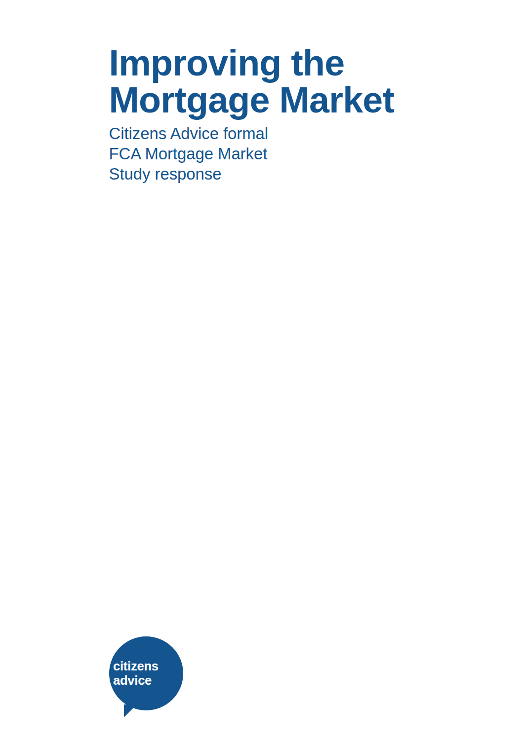Improving the Mortgage Market
Citizens Advice formal FCA Mortgage Market Study response
citizens advice